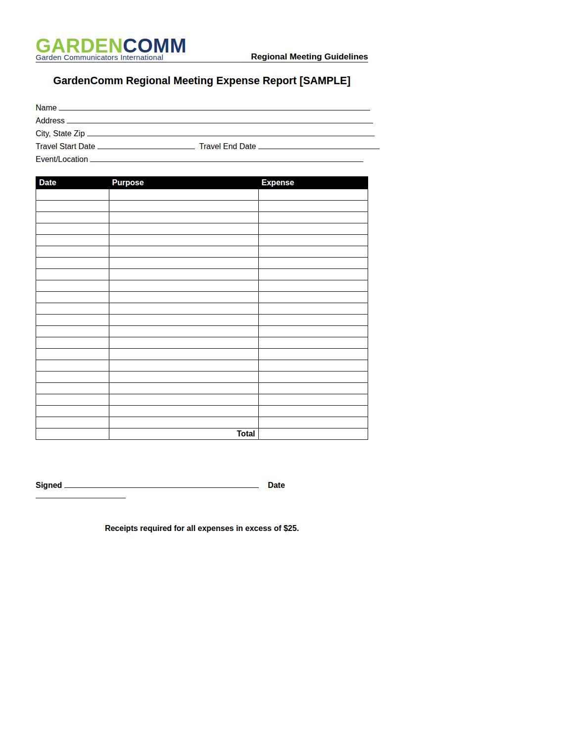GARDEN COMM Garden Communicators International
Regional Meeting Guidelines
GardenComm Regional Meeting Expense Report [SAMPLE]
Name
Address
City, State Zip
Travel Start Date Travel End Date
Event/Location
| Date | Purpose | Expense |
| --- | --- | --- |
| | Total | |
Signed Date
Receipts required for all expenses in excess of $25.